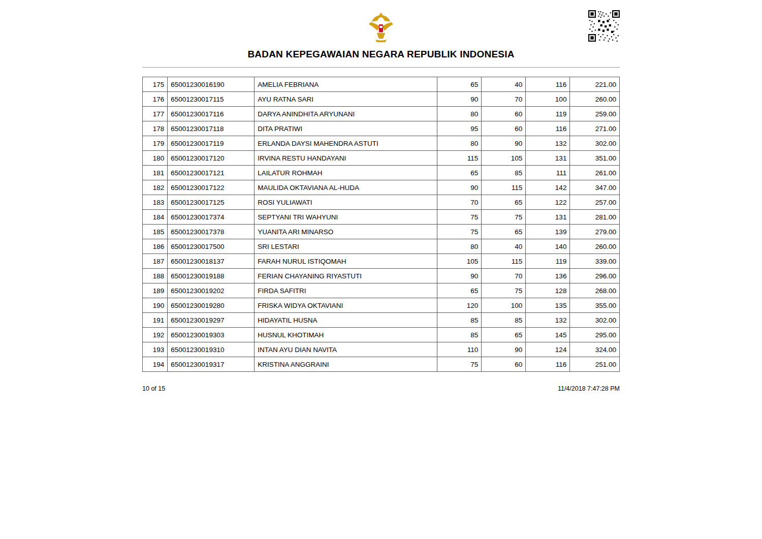BADAN KEPEGAWAIAN NEGARA REPUBLIK INDONESIA
| 175 | 65001230016190 | AMELIA FEBRIANA | 65 | 40 | 116 | 221.00 |
| 176 | 65001230017115 | AYU RATNA SARI | 90 | 70 | 100 | 260.00 |
| 177 | 65001230017116 | DARYA ANINDHITA ARYUNANI | 80 | 60 | 119 | 259.00 |
| 178 | 65001230017118 | DITA PRATIWI | 95 | 60 | 116 | 271.00 |
| 179 | 65001230017119 | ERLANDA DAYSI MAHENDRA ASTUTI | 80 | 90 | 132 | 302.00 |
| 180 | 65001230017120 | IRVINA RESTU HANDAYANI | 115 | 105 | 131 | 351.00 |
| 181 | 65001230017121 | LAILATUR ROHMAH | 65 | 85 | 111 | 261.00 |
| 182 | 65001230017122 | MAULIDA OKTAVIANA AL-HUDA | 90 | 115 | 142 | 347.00 |
| 183 | 65001230017125 | ROSI YULIAWATI | 70 | 65 | 122 | 257.00 |
| 184 | 65001230017374 | SEPTYANI TRI WAHYUNI | 75 | 75 | 131 | 281.00 |
| 185 | 65001230017378 | YUANITA ARI MINARSO | 75 | 65 | 139 | 279.00 |
| 186 | 65001230017500 | SRI LESTARI | 80 | 40 | 140 | 260.00 |
| 187 | 65001230018137 | FARAH NURUL ISTIQOMAH | 105 | 115 | 119 | 339.00 |
| 188 | 65001230019188 | FERIAN CHAYANING RIYASTUTI | 90 | 70 | 136 | 296.00 |
| 189 | 65001230019202 | FIRDA SAFITRI | 65 | 75 | 128 | 268.00 |
| 190 | 65001230019280 | FRISKA WIDYA OKTAVIANI | 120 | 100 | 135 | 355.00 |
| 191 | 65001230019297 | HIDAYATIL HUSNA | 85 | 85 | 132 | 302.00 |
| 192 | 65001230019303 | HUSNUL KHOTIMAH | 85 | 65 | 145 | 295.00 |
| 193 | 65001230019310 | INTAN AYU DIAN NAVITA | 110 | 90 | 124 | 324.00 |
| 194 | 65001230019317 | KRISTINA ANGGRAINI | 75 | 60 | 116 | 251.00 |
10 of 15
11/4/2018 7:47:28 PM